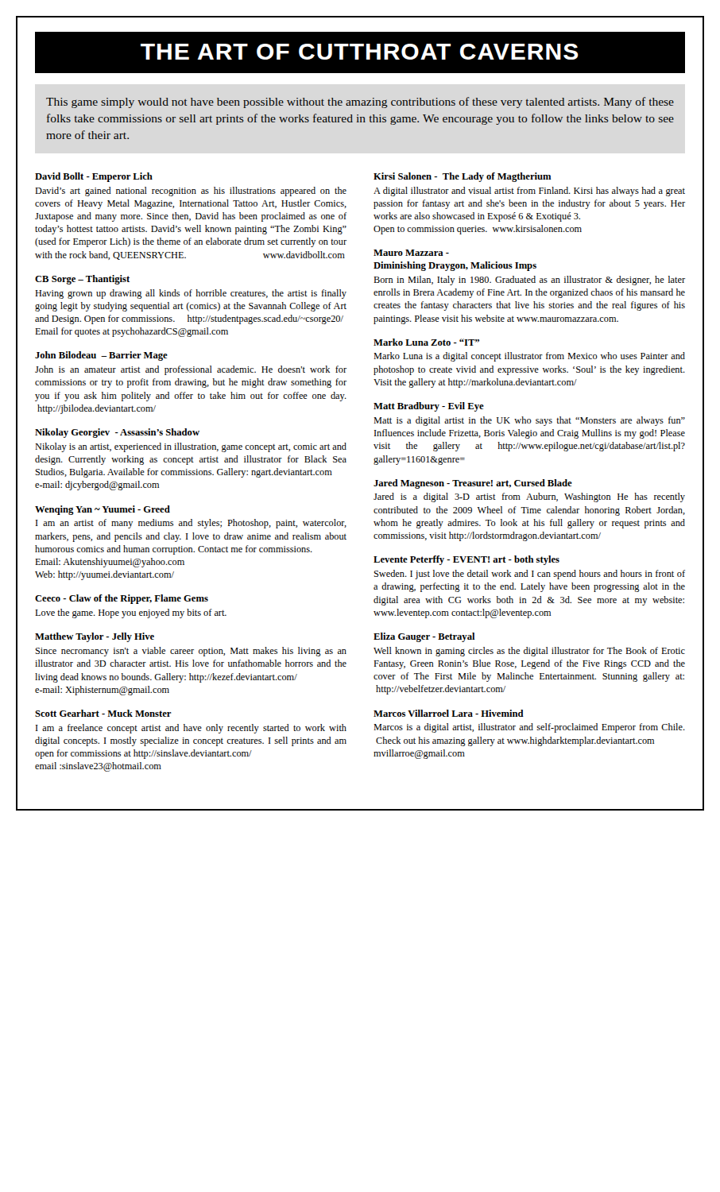The Art of Cutthroat Caverns
This game simply would not have been possible without the amazing contributions of these very talented artists. Many of these folks take commissions or sell art prints of the works featured in this game. We encourage you to follow the links below to see more of their art.
David Bollt - Emperor Lich
David’s art gained national recognition as his illustrations appeared on the covers of Heavy Metal Magazine, International Tattoo Art, Hustler Comics, Juxtapose and many more. Since then, David has been proclaimed as one of today’s hottest tattoo artists. David’s well known painting “The Zombi King” (used for Emperor Lich) is the theme of an elaborate drum set currently on tour with the rock band, QUEENSRYCHE. www.davidbollt.com
CB Sorge – Thantigist
Having grown up drawing all kinds of horrible creatures, the artist is finally going legit by studying sequential art (comics) at the Savannah College of Art and Design. Open for commissions. http://studentpages.scad.edu/~csorge20/
Email for quotes at psychohazardCS@gmail.com
John Bilodeau – Barrier Mage
John is an amateur artist and professional academic. He doesn't work for commissions or try to profit from drawing, but he might draw something for you if you ask him politely and offer to take him out for coffee one day. http://jbilodea.deviantart.com/
Nikolay Georgiev - Assassin’s Shadow
Nikolay is an artist, experienced in illustration, game concept art, comic art and design. Currently working as concept artist and illustrator for Black Sea Studios, Bulgaria. Available for commissions. Gallery: ngart.deviantart.com
e-mail: djcybergod@gmail.com
Wenqing Yan ~ Yuumei - Greed
I am an artist of many mediums and styles; Photoshop, paint, watercolor, markers, pens, and pencils and clay. I love to draw anime and realism about humorous comics and human corruption. Contact me for commissions.
Email: Akutenshiyuumei@yahoo.com
Web: http://yuumei.deviantart.com/
Ceeco - Claw of the Ripper, Flame Gems
Love the game. Hope you enjoyed my bits of art.
Matthew Taylor - Jelly Hive
Since necromancy isn't a viable career option, Matt makes his living as an illustrator and 3D character artist. His love for unfathomable horrors and the living dead knows no bounds. Gallery: http://kezef.deviantart.com/
e-mail: Xiphisternum@gmail.com
Scott Gearhart - Muck Monster
I am a freelance concept artist and have only recently started to work with digital concepts. I mostly specialize in concept creatures. I sell prints and am open for commissions at http://sinslave.deviantart.com/
email :sinslave23@hotmail.com
Kirsi Salonen - The Lady of Magtherium
A digital illustrator and visual artist from Finland. Kirsi has always had a great passion for fantasy art and she's been in the industry for about 5 years. Her works are also showcased in Exposé 6 & Exotiqué 3.
Open to commission queries. www.kirsisalonen.com
Mauro Mazzara -
Diminishing Draygon, Malicious Imps
Born in Milan, Italy in 1980. Graduated as an illustrator & designer, he later enrolls in Brera Academy of Fine Art. In the organized chaos of his mansard he creates the fantasy characters that live his stories and the real figures of his paintings. Please visit his website at www.mauromazzara.com.
Marko Luna Zoto - “IT”
Marko Luna is a digital concept illustrator from Mexico who uses Painter and photoshop to create vivid and expressive works. ‘Soul’ is the key ingredient. Visit the gallery at http://markoluna.deviantart.com/
Matt Bradbury - Evil Eye
Matt is a digital artist in the UK who says that “Monsters are always fun” Influences include Frizetta, Boris Valegio and Craig Mullins is my god! Please visit the gallery at http://www.epilogue.net/cgi/database/art/list.pl?gallery=11601&genre=
Jared Magneson - Treasure! art, Cursed Blade
Jared is a digital 3-D artist from Auburn, Washington He has recently contributed to the 2009 Wheel of Time calendar honoring Robert Jordan, whom he greatly admires. To look at his full gallery or request prints and commissions, visit http://lordstormdragon.deviantart.com/
Levente Peterffy - EVENT! art - both styles
Sweden. I just love the detail work and I can spend hours and hours in front of a drawing, perfecting it to the end. Lately have been progressing alot in the digital area with CG works both in 2d & 3d. See more at my website: www.leventep.com contact:lp@leventep.com
Eliza Gauger - Betrayal
Well known in gaming circles as the digital illustrator for The Book of Erotic Fantasy, Green Ronin’s Blue Rose, Legend of the Five Rings CCD and the cover of The First Mile by Malinche Entertainment. Stunning gallery at: http://vebelfetzer.deviantart.com/
Marcos Villarroel Lara - Hivemind
Marcos is a digital artist, illustrator and self-proclaimed Emperor from Chile. Check out his amazing gallery at www.highdarktemplar.deviantart.com
mvillarroe@gmail.com